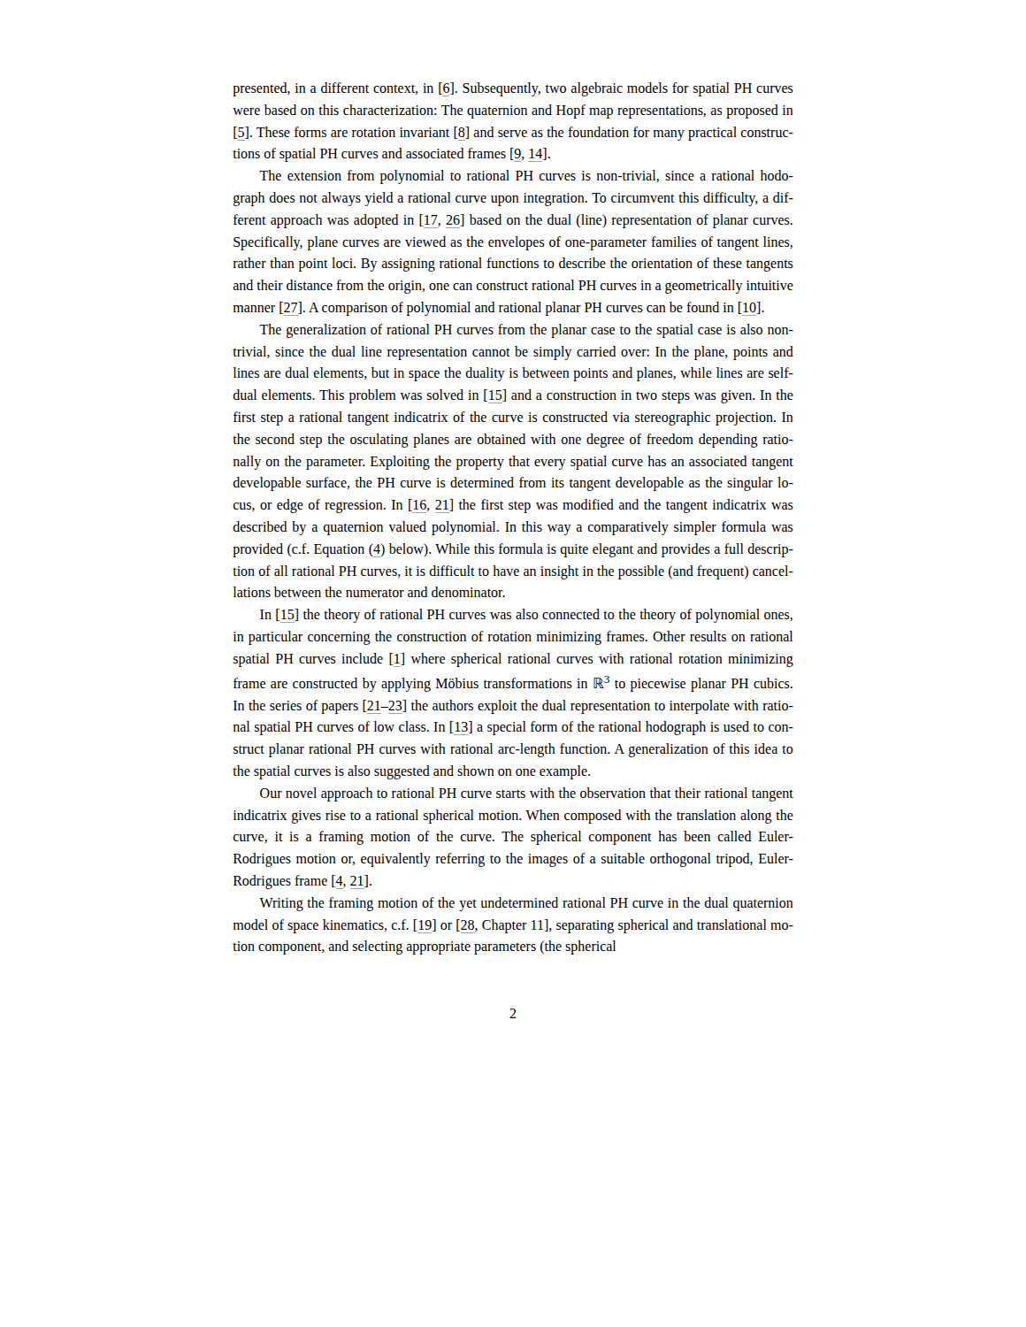presented, in a different context, in [6]. Subsequently, two algebraic models for spatial PH curves were based on this characterization: The quaternion and Hopf map representations, as proposed in [5]. These forms are rotation invariant [8] and serve as the foundation for many practical constructions of spatial PH curves and associated frames [9, 14].
The extension from polynomial to rational PH curves is non-trivial, since a rational hodograph does not always yield a rational curve upon integration. To circumvent this difficulty, a different approach was adopted in [17, 26] based on the dual (line) representation of planar curves. Specifically, plane curves are viewed as the envelopes of one-parameter families of tangent lines, rather than point loci. By assigning rational functions to describe the orientation of these tangents and their distance from the origin, one can construct rational PH curves in a geometrically intuitive manner [27]. A comparison of polynomial and rational planar PH curves can be found in [10].
The generalization of rational PH curves from the planar case to the spatial case is also non-trivial, since the dual line representation cannot be simply carried over: In the plane, points and lines are dual elements, but in space the duality is between points and planes, while lines are self-dual elements. This problem was solved in [15] and a construction in two steps was given. In the first step a rational tangent indicatrix of the curve is constructed via stereographic projection. In the second step the osculating planes are obtained with one degree of freedom depending rationally on the parameter. Exploiting the property that every spatial curve has an associated tangent developable surface, the PH curve is determined from its tangent developable as the singular locus, or edge of regression. In [16, 21] the first step was modified and the tangent indicatrix was described by a quaternion valued polynomial. In this way a comparatively simpler formula was provided (c.f. Equation (4) below). While this formula is quite elegant and provides a full description of all rational PH curves, it is difficult to have an insight in the possible (and frequent) cancellations between the numerator and denominator.
In [15] the theory of rational PH curves was also connected to the theory of polynomial ones, in particular concerning the construction of rotation minimizing frames. Other results on rational spatial PH curves include [1] where spherical rational curves with rational rotation minimizing frame are constructed by applying Möbius transformations in ℝ3 to piecewise planar PH cubics. In the series of papers [21–23] the authors exploit the dual representation to interpolate with rational spatial PH curves of low class. In [13] a special form of the rational hodograph is used to construct planar rational PH curves with rational arc-length function. A generalization of this idea to the spatial curves is also suggested and shown on one example.
Our novel approach to rational PH curve starts with the observation that their rational tangent indicatrix gives rise to a rational spherical motion. When composed with the translation along the curve, it is a framing motion of the curve. The spherical component has been called Euler-Rodrigues motion or, equivalently referring to the images of a suitable orthogonal tripod, Euler-Rodrigues frame [4, 21].
Writing the framing motion of the yet undetermined rational PH curve in the dual quaternion model of space kinematics, c.f. [19] or [28, Chapter 11], separating spherical and translational motion component, and selecting appropriate parameters (the spherical
2